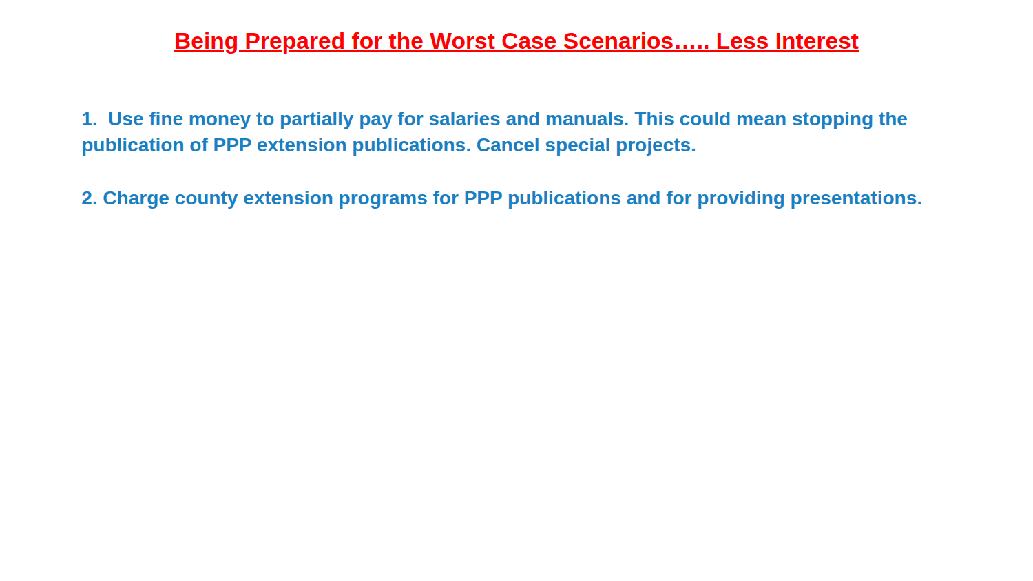Being Prepared for the Worst Case Scenarios….. Less Interest
1. Use fine money to partially pay for salaries and manuals. This could mean stopping the publication of PPP extension publications. Cancel special projects.
2. Charge county extension programs for PPP publications and for providing presentations.